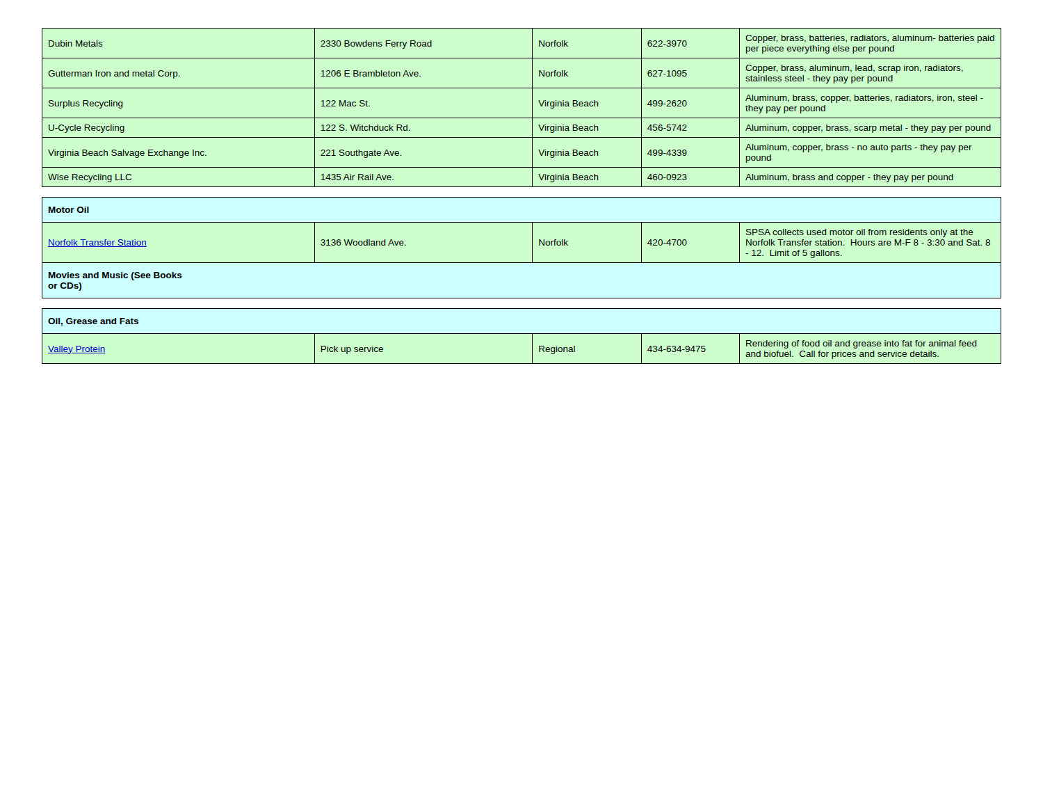| Dubin Metals | 2330 Bowdens Ferry Road | Norfolk | 622-3970 | Copper, brass, batteries, radiators, aluminum- batteries paid per piece everything else per pound |
| Gutterman Iron and metal Corp. | 1206 E Brambleton Ave. | Norfolk | 627-1095 | Copper, brass, aluminum, lead, scrap iron, radiators, stainless steel - they pay per pound |
| Surplus Recycling | 122 Mac St. | Virginia Beach | 499-2620 | Aluminum, brass, copper, batteries, radiators, iron, steel - they pay per pound |
| U-Cycle Recycling | 122 S. Witchduck Rd. | Virginia Beach | 456-5742 | Aluminum, copper, brass, scarp metal - they pay per pound |
| Virginia Beach Salvage Exchange Inc. | 221 Southgate Ave. | Virginia Beach | 499-4339 | Aluminum, copper, brass - no auto parts - they pay per pound |
| Wise Recycling LLC | 1435 Air Rail Ave. | Virginia Beach | 460-0923 | Aluminum, brass and copper - they pay per pound |
| Motor Oil |
| Norfolk Transfer Station | 3136 Woodland Ave. | Norfolk | 420-4700 | SPSA collects used motor oil from residents only at the Norfolk Transfer station. Hours are M-F 8 - 3:30 and Sat. 8 - 12. Limit of 5 gallons. |
| Movies and Music (See Books or CDs) |
| Oil, Grease and Fats |
| Valley Protein | Pick up service | Regional | 434-634-9475 | Rendering of food oil and grease into fat for animal feed and biofuel. Call for prices and service details. |